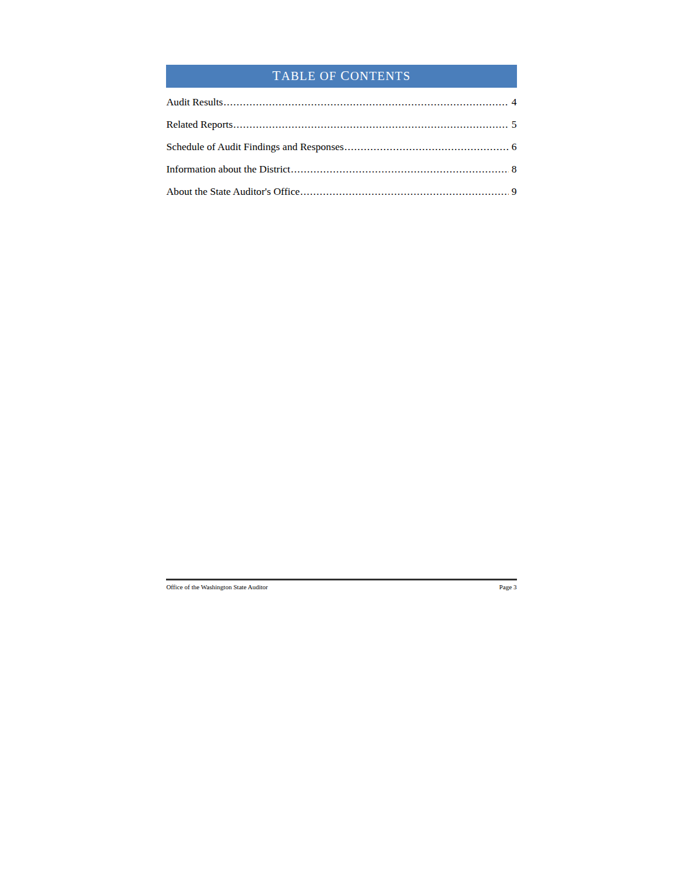TABLE OF CONTENTS
Audit Results .................................................................................................................................. 4
Related Reports ............................................................................................................................... 5
Schedule of Audit Findings and Responses ................................................................................. 6
Information about the District ............................................................................................. 8
About the State Auditor's Office ......................................................................................... 9
Office of the Washington State Auditor
Page 3